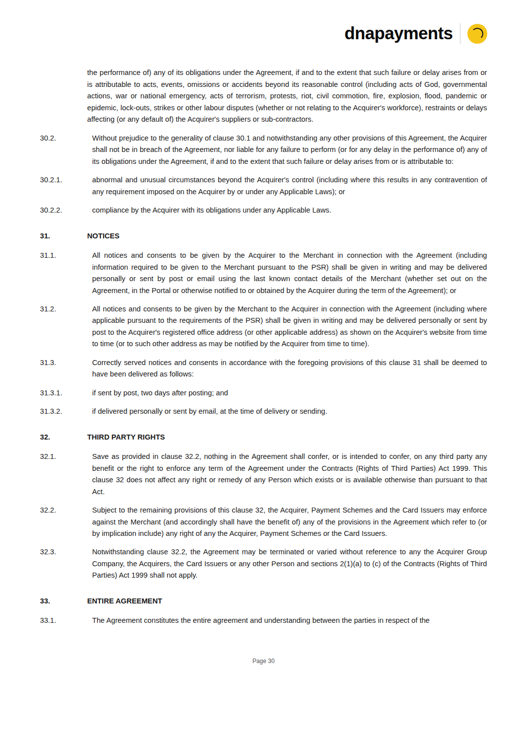dnapayments
the performance of) any of its obligations under the Agreement, if and to the extent that such failure or delay arises from or is attributable to acts, events, omissions or accidents beyond its reasonable control (including acts of God, governmental actions, war or national emergency, acts of terrorism, protests, riot, civil commotion, fire, explosion, flood, pandemic or epidemic, lock-outs, strikes or other labour disputes (whether or not relating to the Acquirer's workforce), restraints or delays affecting (or any default of) the Acquirer's suppliers or sub-contractors.
30.2.
Without prejudice to the generality of clause 30.1 and notwithstanding any other provisions of this Agreement, the Acquirer shall not be in breach of the Agreement, nor liable for any failure to perform (or for any delay in the performance of) any of its obligations under the Agreement, if and to the extent that such failure or delay arises from or is attributable to:
30.2.1.
abnormal and unusual circumstances beyond the Acquirer's control (including where this results in any contravention of any requirement imposed on the Acquirer by or under any Applicable Laws); or
30.2.2.
compliance by the Acquirer with its obligations under any Applicable Laws.
31. NOTICES
31.1.
All notices and consents to be given by the Acquirer to the Merchant in connection with the Agreement (including information required to be given to the Merchant pursuant to the PSR) shall be given in writing and may be delivered personally or sent by post or email using the last known contact details of the Merchant (whether set out on the Agreement, in the Portal or otherwise notified to or obtained by the Acquirer during the term of the Agreement); or
31.2.
All notices and consents to be given by the Merchant to the Acquirer in connection with the Agreement (including where applicable pursuant to the requirements of the PSR) shall be given in writing and may be delivered personally or sent by post to the Acquirer's registered office address (or other applicable address) as shown on the Acquirer's website from time to time (or to such other address as may be notified by the Acquirer from time to time).
31.3.
Correctly served notices and consents in accordance with the foregoing provisions of this clause 31 shall be deemed to have been delivered as follows:
31.3.1.
if sent by post, two days after posting; and
31.3.2.
if delivered personally or sent by email, at the time of delivery or sending.
32. THIRD PARTY RIGHTS
32.1.
Save as provided in clause 32.2, nothing in the Agreement shall confer, or is intended to confer, on any third party any benefit or the right to enforce any term of the Agreement under the Contracts (Rights of Third Parties) Act 1999. This clause 32 does not affect any right or remedy of any Person which exists or is available otherwise than pursuant to that Act.
32.2.
Subject to the remaining provisions of this clause 32, the Acquirer, Payment Schemes and the Card Issuers may enforce against the Merchant (and accordingly shall have the benefit of) any of the provisions in the Agreement which refer to (or by implication include) any right of any the Acquirer, Payment Schemes or the Card Issuers.
32.3.
Notwithstanding clause 32.2, the Agreement may be terminated or varied without reference to any the Acquirer Group Company, the Acquirers, the Card Issuers or any other Person and sections 2(1)(a) to (c) of the Contracts (Rights of Third Parties) Act 1999 shall not apply.
33. ENTIRE AGREEMENT
33.1.
The Agreement constitutes the entire agreement and understanding between the parties in respect of the
Page 30